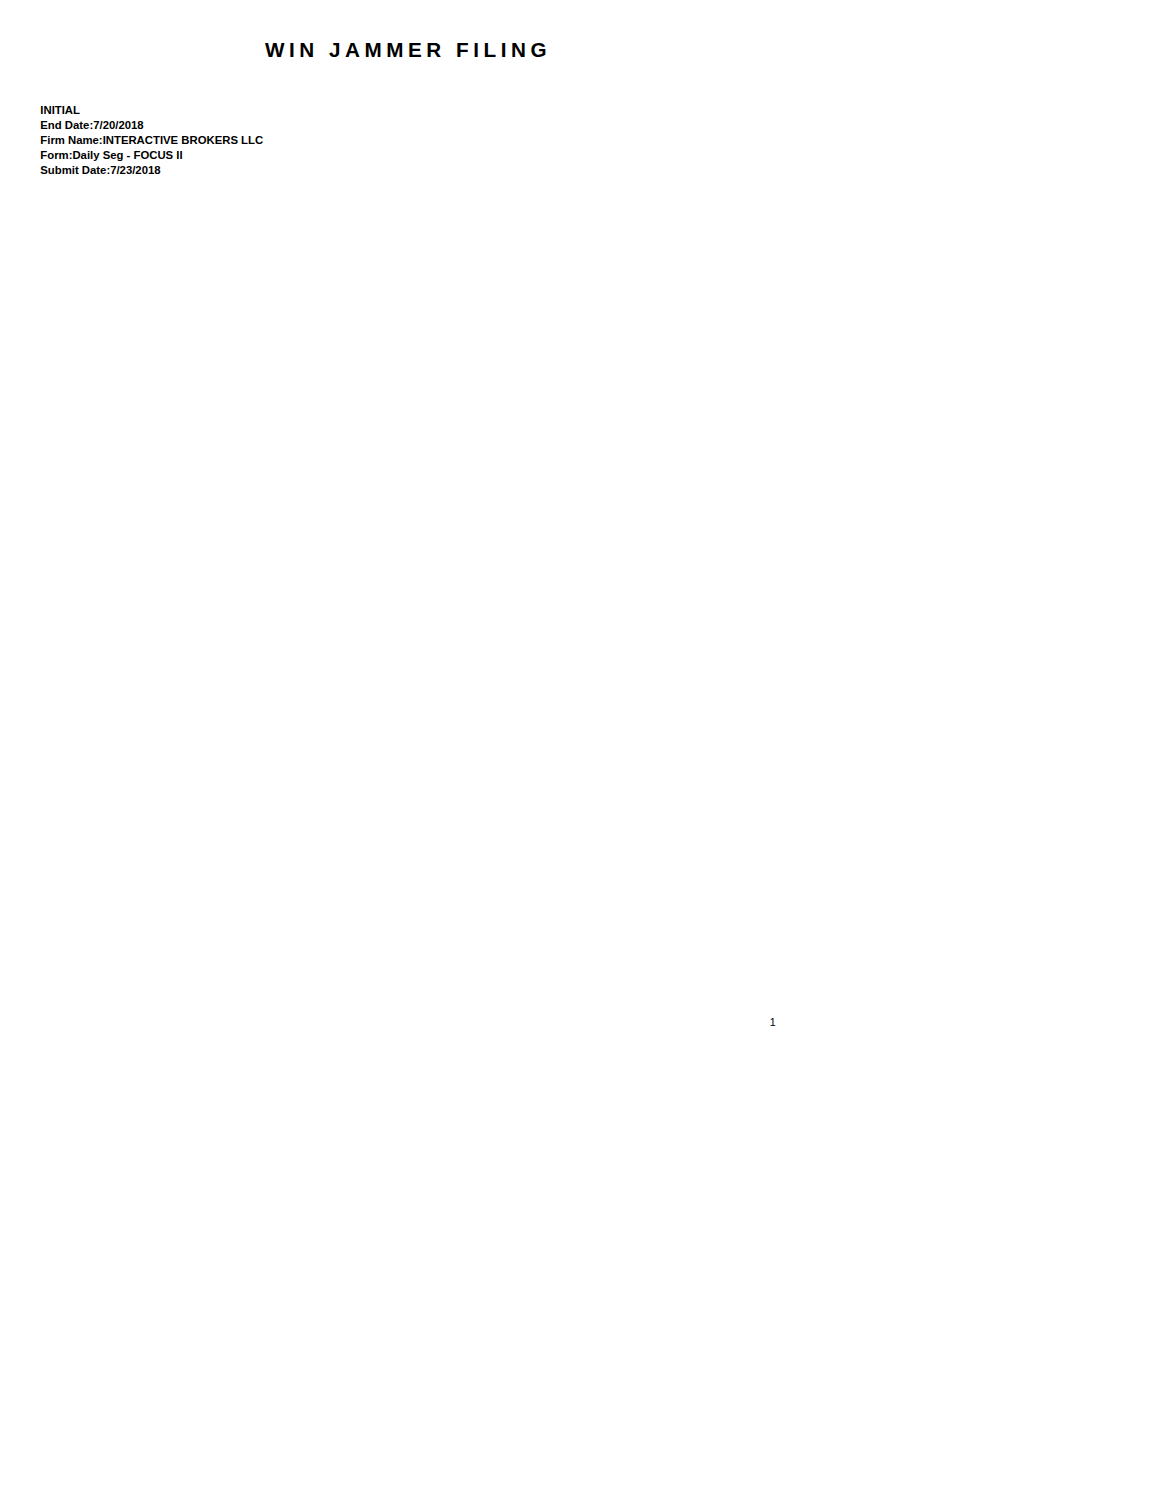WIN JAMMER FILING
INITIAL
End Date:7/20/2018
Firm Name:INTERACTIVE BROKERS LLC
Form:Daily Seg - FOCUS II
Submit Date:7/23/2018
1